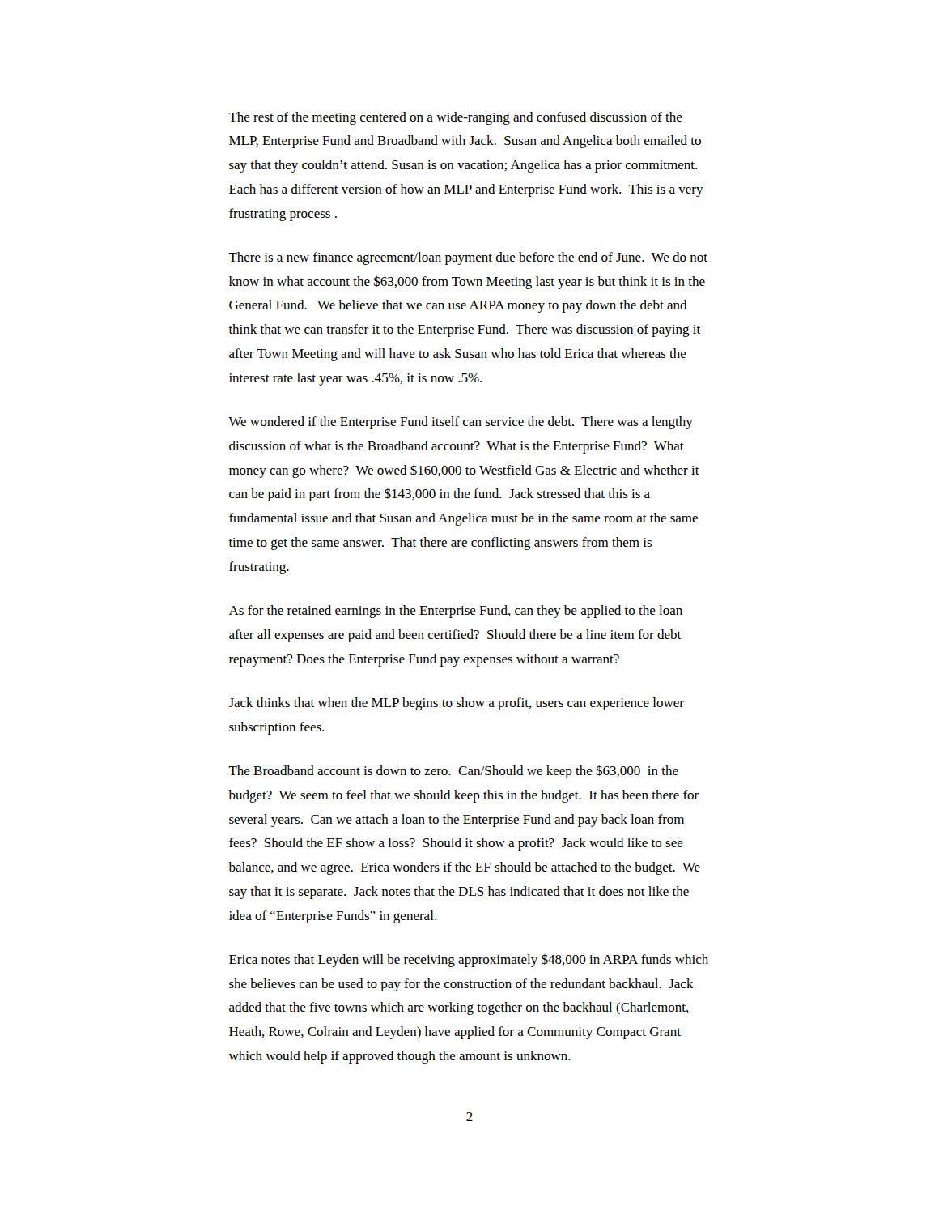The rest of the meeting centered on a wide-ranging and confused discussion of the MLP, Enterprise Fund and Broadband with Jack. Susan and Angelica both emailed to say that they couldn’t attend. Susan is on vacation; Angelica has a prior commitment. Each has a different version of how an MLP and Enterprise Fund work. This is a very frustrating process .
There is a new finance agreement/loan payment due before the end of June. We do not know in what account the $63,000 from Town Meeting last year is but think it is in the General Fund. We believe that we can use ARPA money to pay down the debt and think that we can transfer it to the Enterprise Fund. There was discussion of paying it after Town Meeting and will have to ask Susan who has told Erica that whereas the interest rate last year was .45%, it is now .5%.
We wondered if the Enterprise Fund itself can service the debt. There was a lengthy discussion of what is the Broadband account? What is the Enterprise Fund? What money can go where? We owed $160,000 to Westfield Gas & Electric and whether it can be paid in part from the $143,000 in the fund. Jack stressed that this is a fundamental issue and that Susan and Angelica must be in the same room at the same time to get the same answer. That there are conflicting answers from them is frustrating.
As for the retained earnings in the Enterprise Fund, can they be applied to the loan after all expenses are paid and been certified? Should there be a line item for debt repayment? Does the Enterprise Fund pay expenses without a warrant?
Jack thinks that when the MLP begins to show a profit, users can experience lower subscription fees.
The Broadband account is down to zero. Can/Should we keep the $63,000 in the budget? We seem to feel that we should keep this in the budget. It has been there for several years. Can we attach a loan to the Enterprise Fund and pay back loan from fees? Should the EF show a loss? Should it show a profit? Jack would like to see balance, and we agree. Erica wonders if the EF should be attached to the budget. We say that it is separate. Jack notes that the DLS has indicated that it does not like the idea of “Enterprise Funds” in general.
Erica notes that Leyden will be receiving approximately $48,000 in ARPA funds which she believes can be used to pay for the construction of the redundant backhaul. Jack added that the five towns which are working together on the backhaul (Charlemont, Heath, Rowe, Colrain and Leyden) have applied for a Community Compact Grant which would help if approved though the amount is unknown.
2